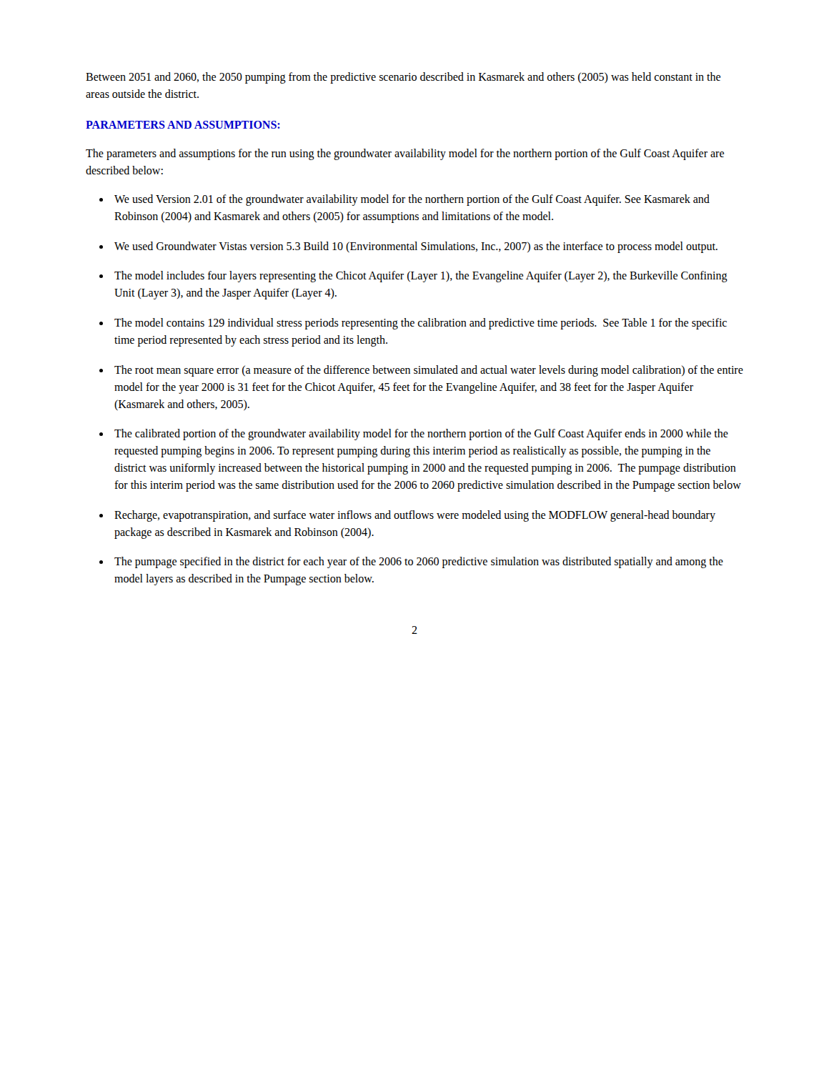Between 2051 and 2060, the 2050 pumping from the predictive scenario described in Kasmarek and others (2005) was held constant in the areas outside the district.
PARAMETERS AND ASSUMPTIONS:
The parameters and assumptions for the run using the groundwater availability model for the northern portion of the Gulf Coast Aquifer are described below:
We used Version 2.01 of the groundwater availability model for the northern portion of the Gulf Coast Aquifer. See Kasmarek and Robinson (2004) and Kasmarek and others (2005) for assumptions and limitations of the model.
We used Groundwater Vistas version 5.3 Build 10 (Environmental Simulations, Inc., 2007) as the interface to process model output.
The model includes four layers representing the Chicot Aquifer (Layer 1), the Evangeline Aquifer (Layer 2), the Burkeville Confining Unit (Layer 3), and the Jasper Aquifer (Layer 4).
The model contains 129 individual stress periods representing the calibration and predictive time periods. See Table 1 for the specific time period represented by each stress period and its length.
The root mean square error (a measure of the difference between simulated and actual water levels during model calibration) of the entire model for the year 2000 is 31 feet for the Chicot Aquifer, 45 feet for the Evangeline Aquifer, and 38 feet for the Jasper Aquifer (Kasmarek and others, 2005).
The calibrated portion of the groundwater availability model for the northern portion of the Gulf Coast Aquifer ends in 2000 while the requested pumping begins in 2006. To represent pumping during this interim period as realistically as possible, the pumping in the district was uniformly increased between the historical pumping in 2000 and the requested pumping in 2006. The pumpage distribution for this interim period was the same distribution used for the 2006 to 2060 predictive simulation described in the Pumpage section below
Recharge, evapotranspiration, and surface water inflows and outflows were modeled using the MODFLOW general-head boundary package as described in Kasmarek and Robinson (2004).
The pumpage specified in the district for each year of the 2006 to 2060 predictive simulation was distributed spatially and among the model layers as described in the Pumpage section below.
2